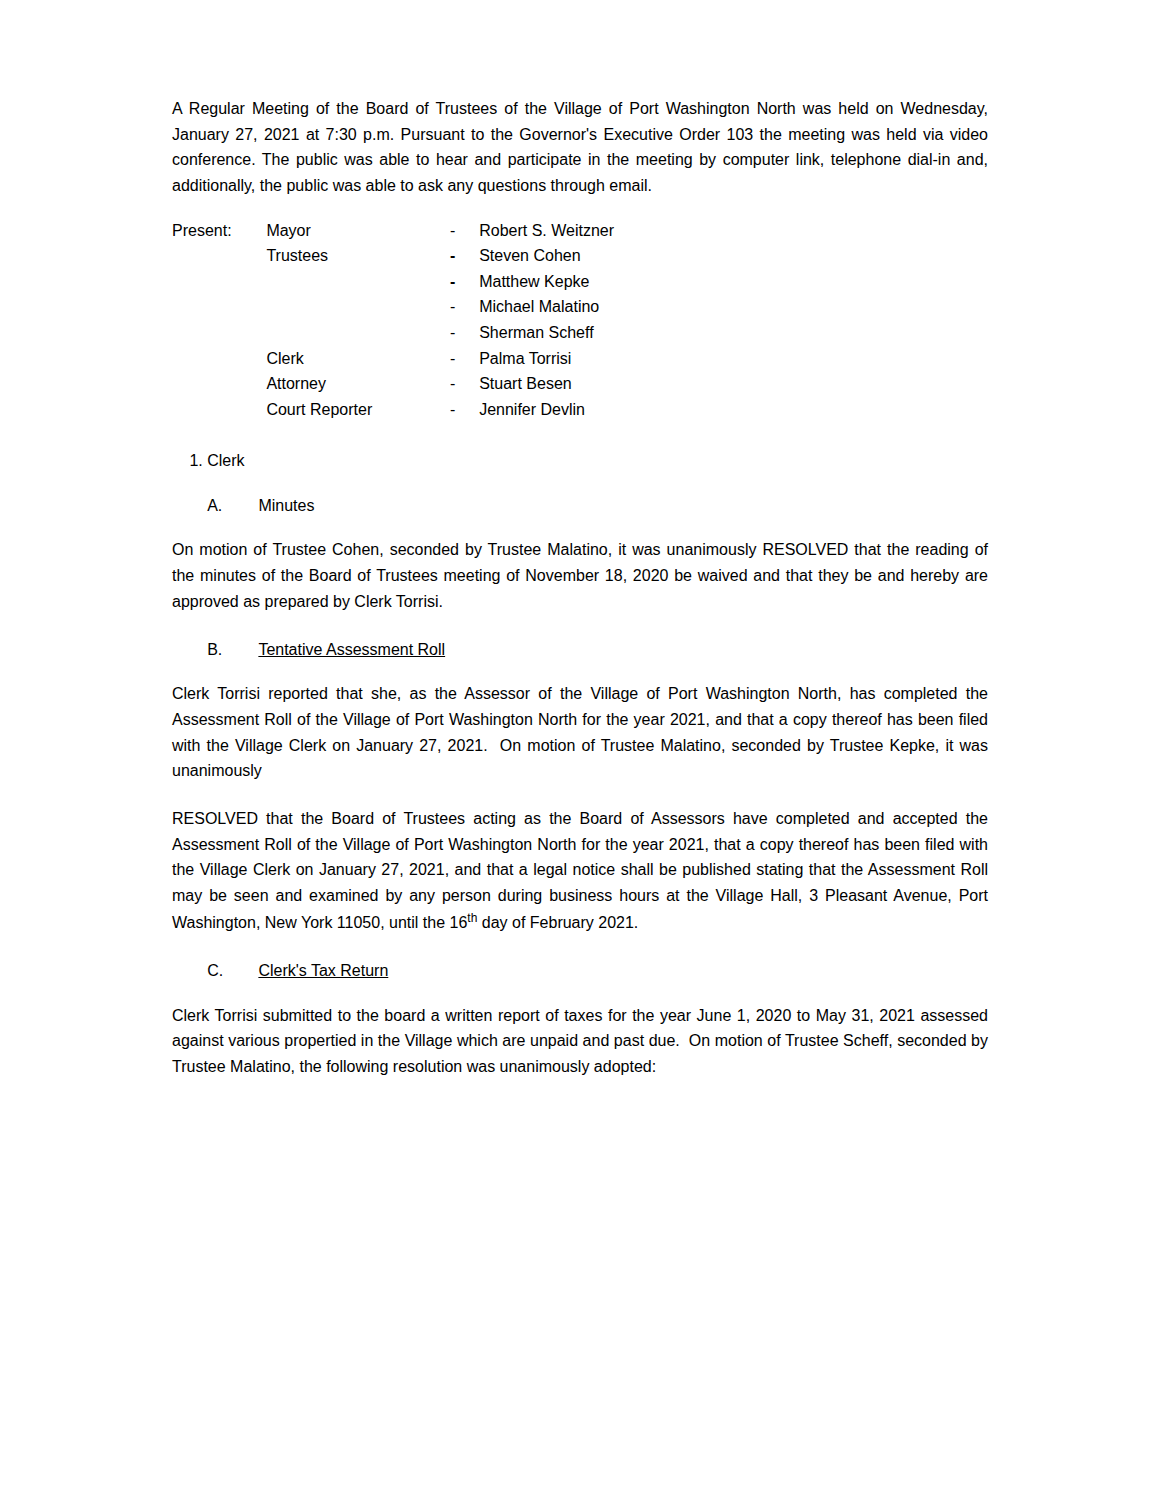A Regular Meeting of the Board of Trustees of the Village of Port Washington North was held on Wednesday, January 27, 2021 at 7:30 p.m. Pursuant to the Governor's Executive Order 103 the meeting was held via video conference. The public was able to hear and participate in the meeting by computer link, telephone dial-in and, additionally, the public was able to ask any questions through email.
| Present: | Mayor | - | Robert S. Weitzner |
| | Trustees | - | Steven Cohen |
| | | - | Matthew Kepke |
| | | - | Michael Malatino |
| | | - | Sherman Scheff |
| | Clerk | - | Palma Torrisi |
| | Attorney | - | Stuart Besen |
| | Court Reporter | - | Jennifer Devlin |
Clerk
A. Minutes
On motion of Trustee Cohen, seconded by Trustee Malatino, it was unanimously RESOLVED that the reading of the minutes of the Board of Trustees meeting of November 18, 2020 be waived and that they be and hereby are approved as prepared by Clerk Torrisi.
B. Tentative Assessment Roll
Clerk Torrisi reported that she, as the Assessor of the Village of Port Washington North, has completed the Assessment Roll of the Village of Port Washington North for the year 2021, and that a copy thereof has been filed with the Village Clerk on January 27, 2021. On motion of Trustee Malatino, seconded by Trustee Kepke, it was unanimously
RESOLVED that the Board of Trustees acting as the Board of Assessors have completed and accepted the Assessment Roll of the Village of Port Washington North for the year 2021, that a copy thereof has been filed with the Village Clerk on January 27, 2021, and that a legal notice shall be published stating that the Assessment Roll may be seen and examined by any person during business hours at the Village Hall, 3 Pleasant Avenue, Port Washington, New York 11050, until the 16th day of February 2021.
C. Clerk's Tax Return
Clerk Torrisi submitted to the board a written report of taxes for the year June 1, 2020 to May 31, 2021 assessed against various propertied in the Village which are unpaid and past due. On motion of Trustee Scheff, seconded by Trustee Malatino, the following resolution was unanimously adopted: